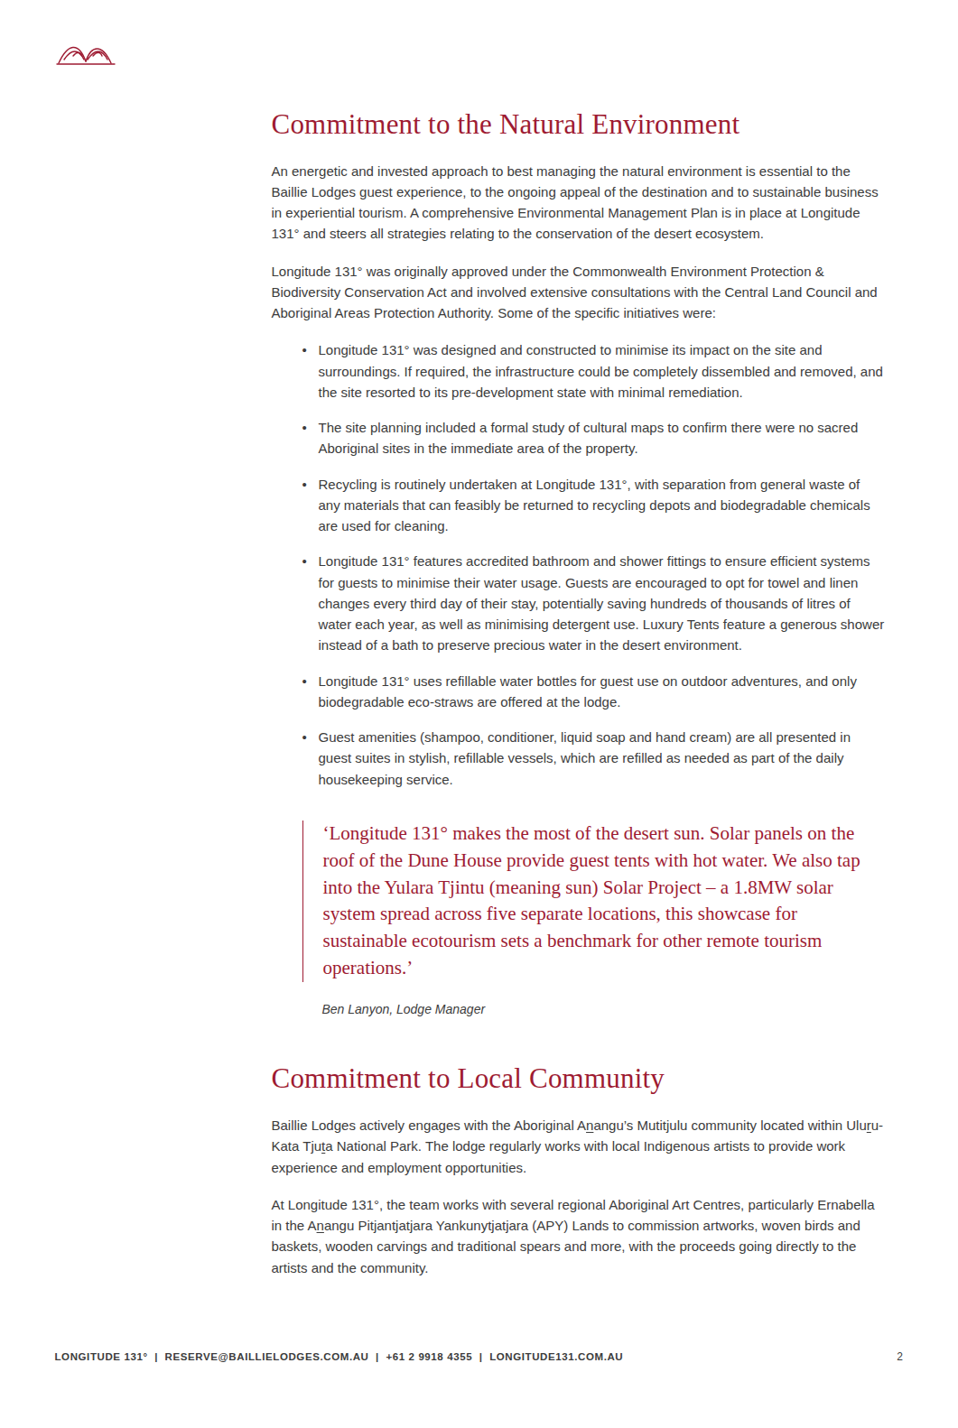Commitment to the Natural Environment
An energetic and invested approach to best managing the natural environment is essential to the Baillie Lodges guest experience, to the ongoing appeal of the destination and to sustainable business in experiential tourism. A comprehensive Environmental Management Plan is in place at Longitude 131° and steers all strategies relating to the conservation of the desert ecosystem.
Longitude 131° was originally approved under the Commonwealth Environment Protection & Biodiversity Conservation Act and involved extensive consultations with the Central Land Council and Aboriginal Areas Protection Authority. Some of the specific initiatives were:
Longitude 131° was designed and constructed to minimise its impact on the site and surroundings. If required, the infrastructure could be completely dissembled and removed, and the site resorted to its pre-development state with minimal remediation.
The site planning included a formal study of cultural maps to confirm there were no sacred Aboriginal sites in the immediate area of the property.
Recycling is routinely undertaken at Longitude 131°, with separation from general waste of any materials that can feasibly be returned to recycling depots and biodegradable chemicals are used for cleaning.
Longitude 131° features accredited bathroom and shower fittings to ensure efficient systems for guests to minimise their water usage. Guests are encouraged to opt for towel and linen changes every third day of their stay, potentially saving hundreds of thousands of litres of water each year, as well as minimising detergent use. Luxury Tents feature a generous shower instead of a bath to preserve precious water in the desert environment.
Longitude 131° uses refillable water bottles for guest use on outdoor adventures, and only biodegradable eco-straws are offered at the lodge.
Guest amenities (shampoo, conditioner, liquid soap and hand cream) are all presented in guest suites in stylish, refillable vessels, which are refilled as needed as part of the daily housekeeping service.
‘Longitude 131° makes the most of the desert sun. Solar panels on the roof of the Dune House provide guest tents with hot water. We also tap into the Yulara Tjintu (meaning sun) Solar Project – a 1.8MW solar system spread across five separate locations, this showcase for sustainable ecotourism sets a benchmark for other remote tourism operations.’
Ben Lanyon, Lodge Manager
Commitment to Local Community
Baillie Lodges actively engages with the Aboriginal Anangu’s Mutitjulu community located within Uluru-Kata Tjuta National Park. The lodge regularly works with local Indigenous artists to provide work experience and employment opportunities.
At Longitude 131°, the team works with several regional Aboriginal Art Centres, particularly Ernabella in the Anangu Pitjantjatjara Yankunytjatjara (APY) Lands to commission artworks, woven birds and baskets, wooden carvings and traditional spears and more, with the proceeds going directly to the artists and the community.
LONGITUDE 131° | RESERVE@BAILLIELODGES.COM.AU | +61 2 9918 4355 | LONGITUDE131.COM.AU
2